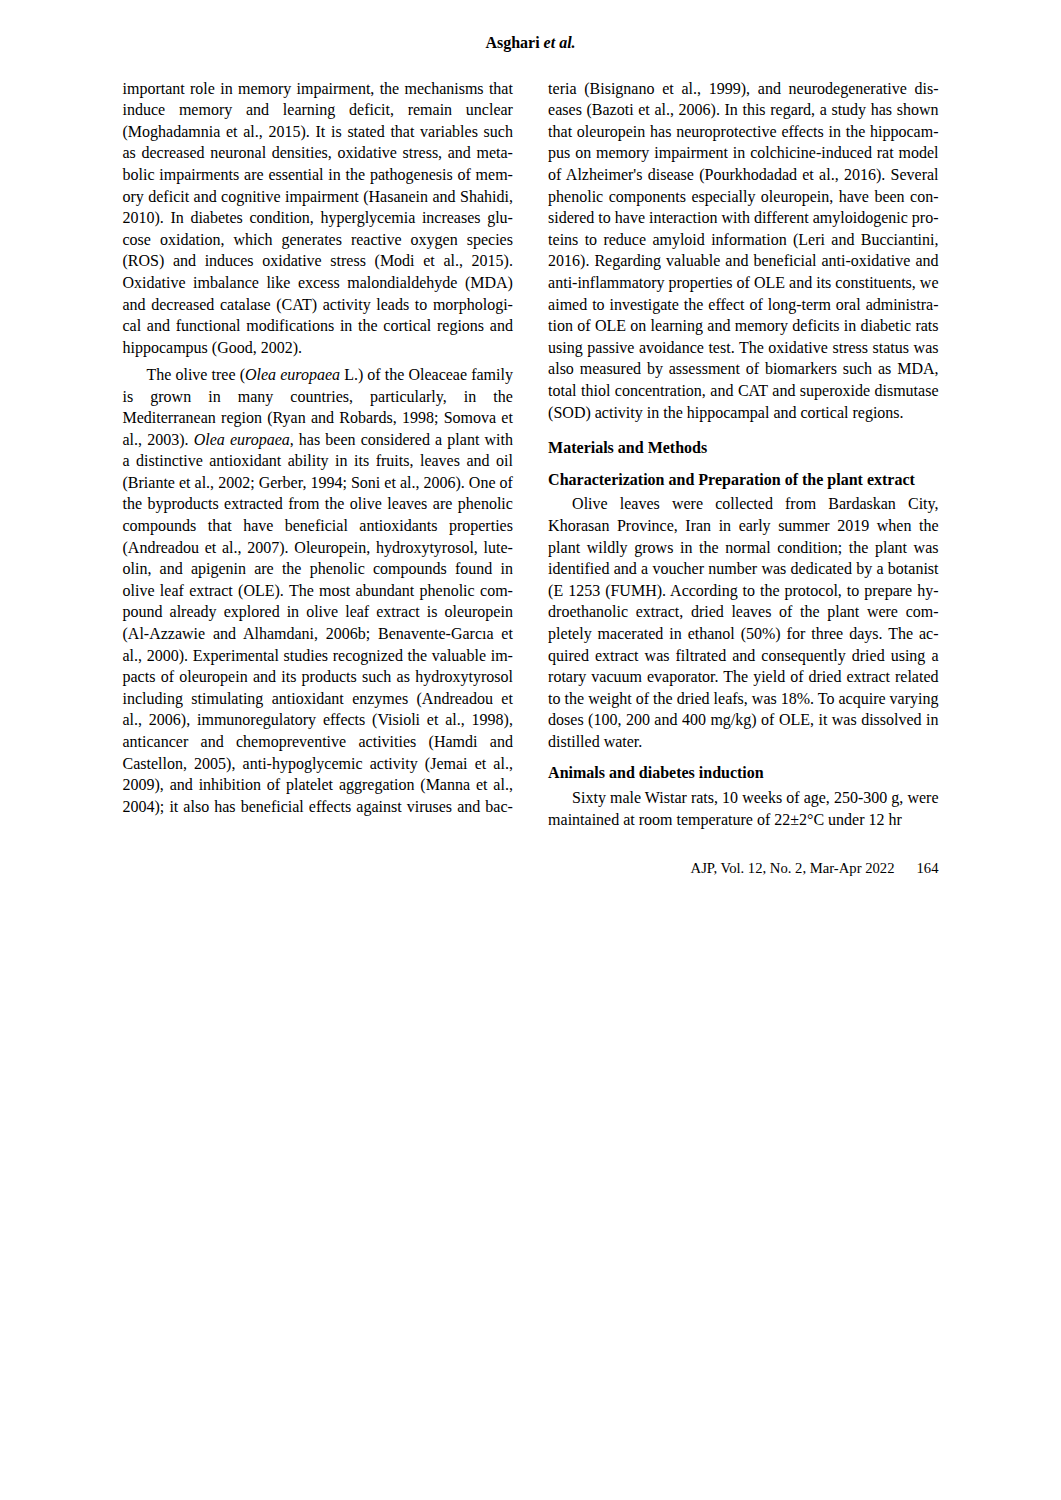Asghari et al.
important role in memory impairment, the mechanisms that induce memory and learning deficit, remain unclear (Moghadamnia et al., 2015). It is stated that variables such as decreased neuronal densities, oxidative stress, and metabolic impairments are essential in the pathogenesis of memory deficit and cognitive impairment (Hasanein and Shahidi, 2010). In diabetes condition, hyperglycemia increases glucose oxidation, which generates reactive oxygen species (ROS) and induces oxidative stress (Modi et al., 2015). Oxidative imbalance like excess malondialdehyde (MDA) and decreased catalase (CAT) activity leads to morphological and functional modifications in the cortical regions and hippocampus (Good, 2002).
The olive tree (Olea europaea L.) of the Oleaceae family is grown in many countries, particularly, in the Mediterranean region (Ryan and Robards, 1998; Somova et al., 2003). Olea europaea, has been considered a plant with a distinctive antioxidant ability in its fruits, leaves and oil (Briante et al., 2002; Gerber, 1994; Soni et al., 2006). One of the byproducts extracted from the olive leaves are phenolic compounds that have beneficial antioxidants properties (Andreadou et al., 2007). Oleuropein, hydroxytyrosol, luteolin, and apigenin are the phenolic compounds found in olive leaf extract (OLE). The most abundant phenolic compound already explored in olive leaf extract is oleuropein (Al-Azzawie and Alhamdani, 2006b; Benavente-Garcıa et al., 2000). Experimental studies recognized the valuable impacts of oleuropein and its products such as hydroxytyrosol including stimulating antioxidant enzymes (Andreadou et al., 2006), immunoregulatory effects (Visioli et al., 1998), anticancer and chemopreventive activities (Hamdi and Castellon, 2005), anti-hypoglycemic activity (Jemai et al., 2009), and inhibition of platelet aggregation (Manna et al., 2004); it also has beneficial effects against viruses and bacteria (Bisignano et al., 1999), and neurodegenerative diseases (Bazoti et al., 2006). In this regard, a study has shown that oleuropein has neuroprotective effects in the hippocampus on memory impairment in colchicine-induced rat model of Alzheimer's disease (Pourkhodadad et al., 2016). Several phenolic components especially oleuropein, have been considered to have interaction with different amyloidogenic proteins to reduce amyloid information (Leri and Bucciantini, 2016). Regarding valuable and beneficial anti-oxidative and anti-inflammatory properties of OLE and its constituents, we aimed to investigate the effect of long-term oral administration of OLE on learning and memory deficits in diabetic rats using passive avoidance test. The oxidative stress status was also measured by assessment of biomarkers such as MDA, total thiol concentration, and CAT and superoxide dismutase (SOD) activity in the hippocampal and cortical regions.
Materials and Methods
Characterization and Preparation of the plant extract
Olive leaves were collected from Bardaskan City, Khorasan Province, Iran in early summer 2019 when the plant wildly grows in the normal condition; the plant was identified and a voucher number was dedicated by a botanist (E 1253 (FUMH). According to the protocol, to prepare hydroethanolic extract, dried leaves of the plant were completely macerated in ethanol (50%) for three days. The acquired extract was filtrated and consequently dried using a rotary vacuum evaporator. The yield of dried extract related to the weight of the dried leafs, was 18%. To acquire varying doses (100, 200 and 400 mg/kg) of OLE, it was dissolved in distilled water.
Animals and diabetes induction
Sixty male Wistar rats, 10 weeks of age, 250-300 g, were maintained at room temperature of 22±2°C under 12 hr
AJP, Vol. 12, No. 2, Mar-Apr 2022 164